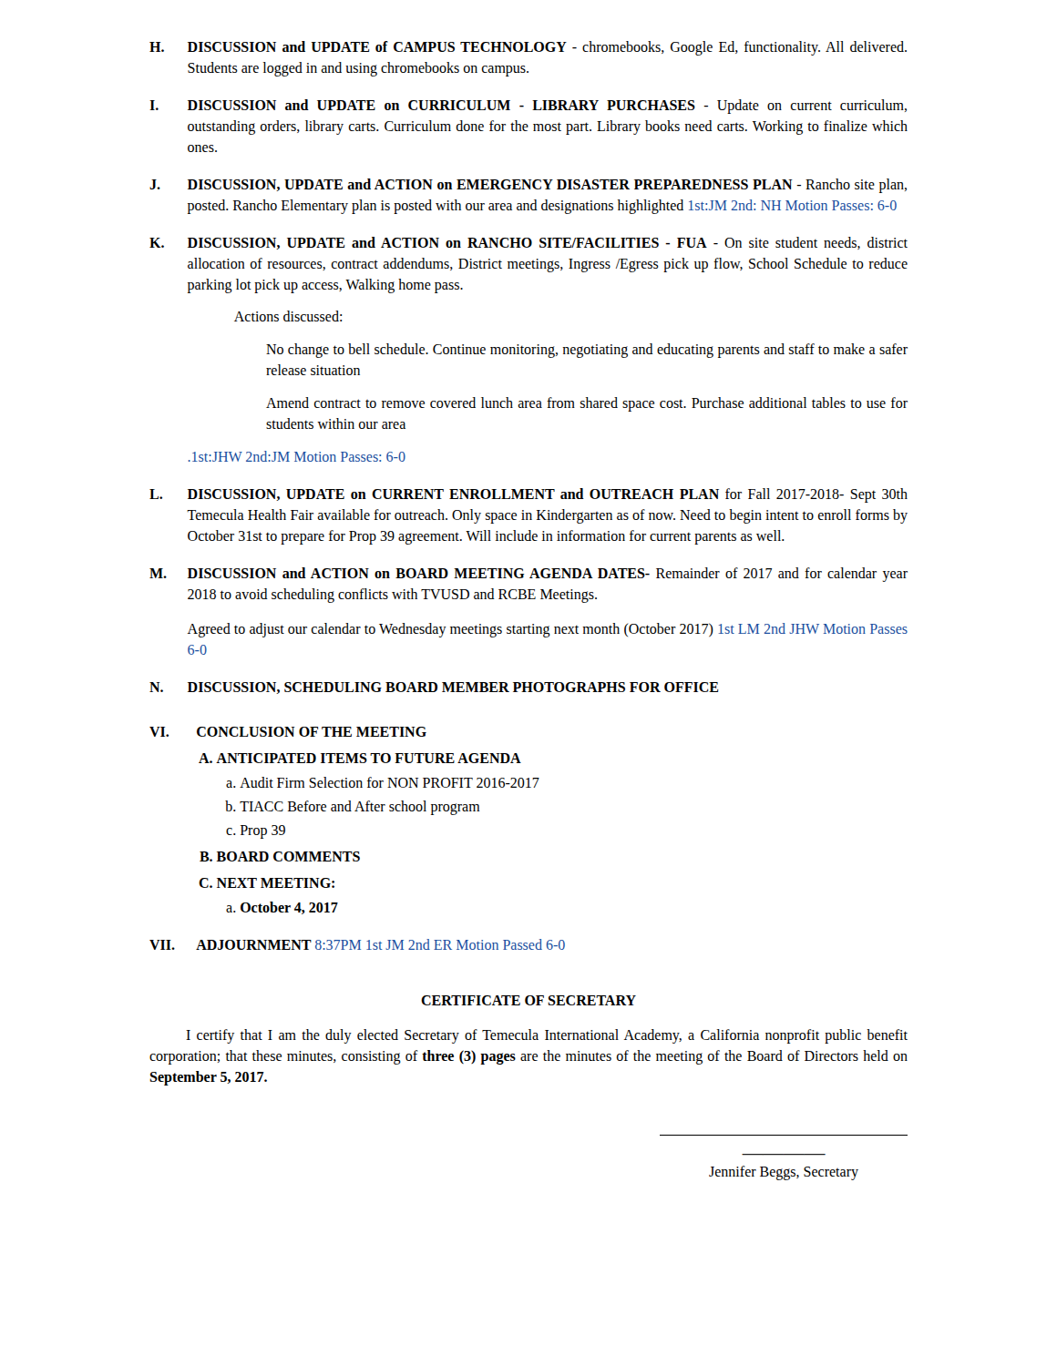H. DISCUSSION and UPDATE of CAMPUS TECHNOLOGY - chromebooks, Google Ed, functionality. All delivered. Students are logged in and using chromebooks on campus.
I. DISCUSSION and UPDATE on CURRICULUM - LIBRARY PURCHASES - Update on current curriculum, outstanding orders, library carts. Curriculum done for the most part. Library books need carts. Working to finalize which ones.
J. DISCUSSION, UPDATE and ACTION on EMERGENCY DISASTER PREPAREDNESS PLAN - Rancho site plan, posted. Rancho Elementary plan is posted with our area and designations highlighted 1st:JM 2nd: NH Motion Passes: 6-0
K. DISCUSSION, UPDATE and ACTION on RANCHO SITE/FACILITIES - FUA - On site student needs, district allocation of resources, contract addendums, District meetings, Ingress /Egress pick up flow, School Schedule to reduce parking lot pick up access, Walking home pass.
Actions discussed:
No change to bell schedule. Continue monitoring, negotiating and educating parents and staff to make a safer release situation
Amend contract to remove covered lunch area from shared space cost. Purchase additional tables to use for students within our area
.1st:JHW 2nd:JM Motion Passes: 6-0
L. DISCUSSION, UPDATE on CURRENT ENROLLMENT and OUTREACH PLAN for Fall 2017-2018- Sept 30th Temecula Health Fair available for outreach. Only space in Kindergarten as of now. Need to begin intent to enroll forms by October 31st to prepare for Prop 39 agreement. Will include in information for current parents as well.
M. DISCUSSION and ACTION on BOARD MEETING AGENDA DATES- Remainder of 2017 and for calendar year 2018 to avoid scheduling conflicts with TVUSD and RCBE Meetings.
Agreed to adjust our calendar to Wednesday meetings starting next month (October 2017) 1st LM 2nd JHW Motion Passes 6-0
N. DISCUSSION, SCHEDULING BOARD MEMBER PHOTOGRAPHS FOR OFFICE
VI.
Conclusion of the Meeting
ANTICIPATED ITEMS TO FUTURE AGENDA
Audit Firm Selection for NON PROFIT 2016-2017
TIACC Before and After school program
Prop 39
BOARD COMMENTS
NEXT MEETING:
October 4, 2017
VII. ADJOURNMENT 8:37PM 1st JM 2nd ER Motion Passed 6-0
Certificate of Secretary
I certify that I am the duly elected Secretary of Temecula International Academy, a California nonprofit public benefit corporation; that these minutes, consisting of three (3) pages are the minutes of the meeting of the Board of Directors held on September 5, 2017.
———— Jennifer Beggs, Secretary